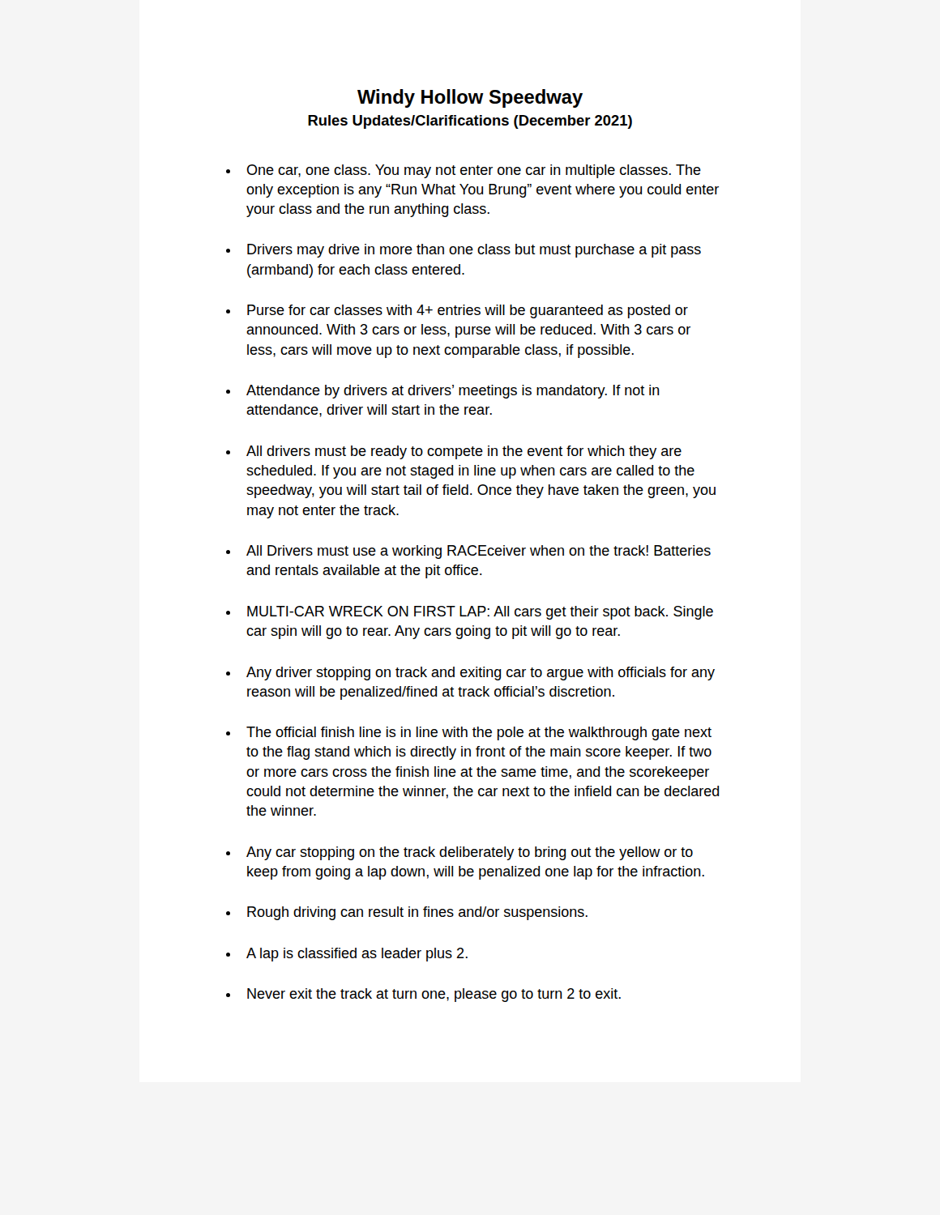Windy Hollow Speedway
Rules Updates/Clarifications (December 2021)
One car, one class. You may not enter one car in multiple classes. The only exception is any “Run What You Brung” event where you could enter your class and the run anything class.
Drivers may drive in more than one class but must purchase a pit pass (armband) for each class entered.
Purse for car classes with 4+ entries will be guaranteed as posted or announced. With 3 cars or less, purse will be reduced. With 3 cars or less, cars will move up to next comparable class, if possible.
Attendance by drivers at drivers’ meetings is mandatory. If not in attendance, driver will start in the rear.
All drivers must be ready to compete in the event for which they are scheduled. If you are not staged in line up when cars are called to the speedway, you will start tail of field. Once they have taken the green, you may not enter the track.
All Drivers must use a working RACEceiver when on the track! Batteries and rentals available at the pit office.
MULTI-CAR WRECK ON FIRST LAP: All cars get their spot back. Single car spin will go to rear. Any cars going to pit will go to rear.
Any driver stopping on track and exiting car to argue with officials for any reason will be penalized/fined at track official’s discretion.
The official finish line is in line with the pole at the walkthrough gate next to the flag stand which is directly in front of the main score keeper. If two or more cars cross the finish line at the same time, and the scorekeeper could not determine the winner, the car next to the infield can be declared the winner.
Any car stopping on the track deliberately to bring out the yellow or to keep from going a lap down, will be penalized one lap for the infraction.
Rough driving can result in fines and/or suspensions.
A lap is classified as leader plus 2.
Never exit the track at turn one, please go to turn 2 to exit.